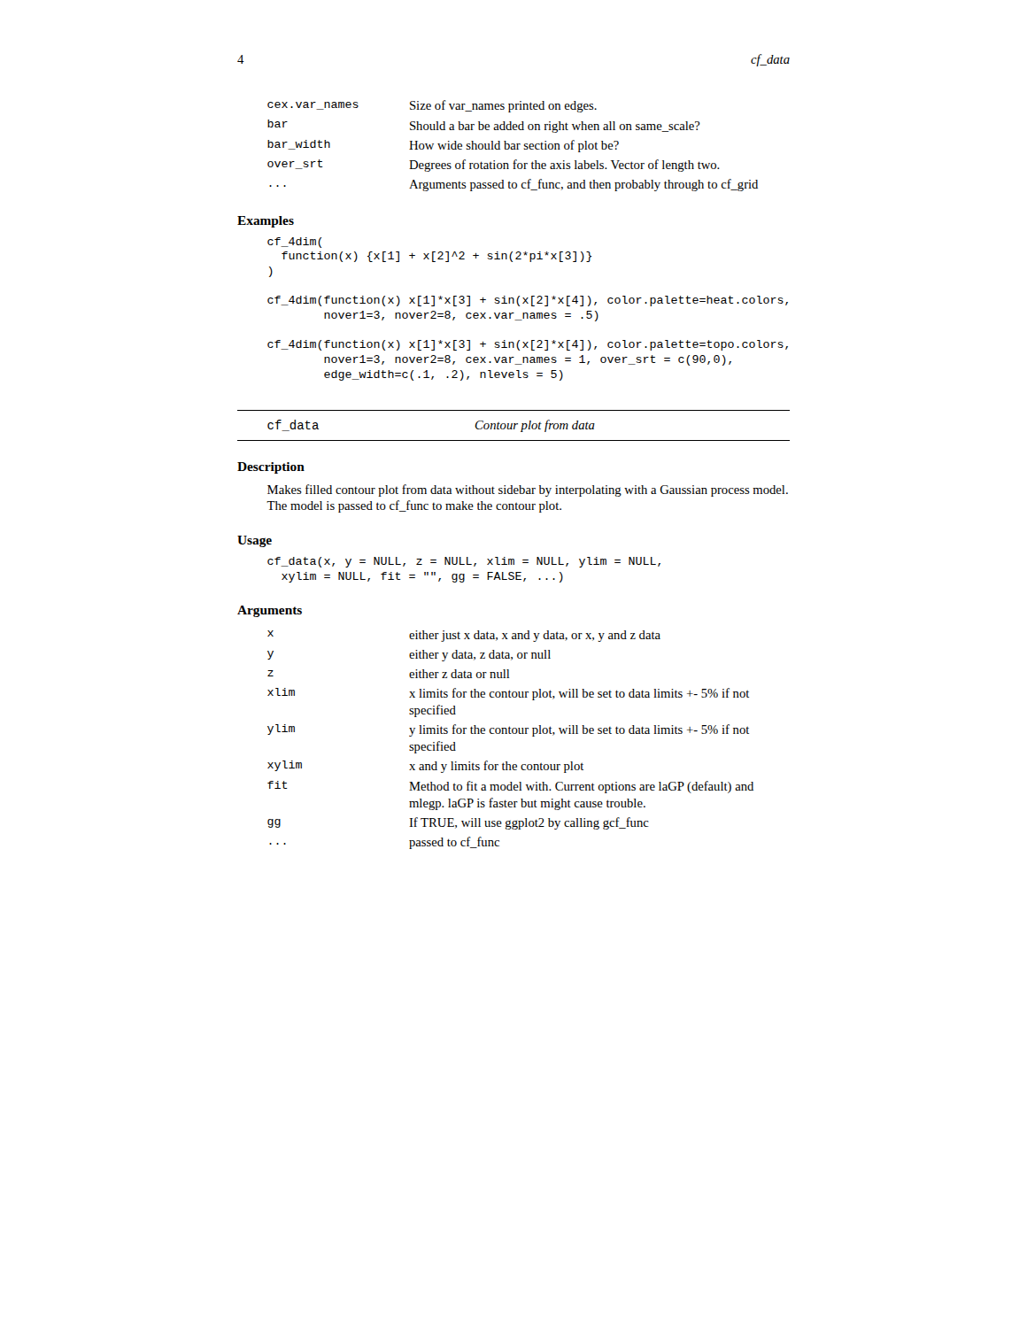4 cf_data
| cex.var_names | Size of var_names printed on edges. |
| bar | Should a bar be added on right when all on same_scale? |
| bar_width | How wide should bar section of plot be? |
| over_srt | Degrees of rotation for the axis labels. Vector of length two. |
| ... | Arguments passed to cf_func, and then probably through to cf_grid |
Examples
cf_4dim(
  function(x) {x[1] + x[2]^2 + sin(2*pi*x[3])}
)

cf_4dim(function(x) x[1]*x[3] + sin(x[2]*x[4]), color.palette=heat.colors,
        nover1=3, nover2=8, cex.var_names = .5)

cf_4dim(function(x) x[1]*x[3] + sin(x[2]*x[4]), color.palette=topo.colors,
        nover1=3, nover2=8, cex.var_names = 1, over_srt = c(90,0),
        edge_width=c(.1, .2), nlevels = 5)
cf_data Contour plot from data
Description
Makes filled contour plot from data without sidebar by interpolating with a Gaussian process model. The model is passed to cf_func to make the contour plot.
Usage
cf_data(x, y = NULL, z = NULL, xlim = NULL, ylim = NULL,
  xylim = NULL, fit = "", gg = FALSE, ...)
Arguments
| x | either just x data, x and y data, or x, y and z data |
| y | either y data, z data, or null |
| z | either z data or null |
| xlim | x limits for the contour plot, will be set to data limits +- 5% if not specified |
| ylim | y limits for the contour plot, will be set to data limits +- 5% if not specified |
| xylim | x and y limits for the contour plot |
| fit | Method to fit a model with. Current options are laGP (default) and mlegp. laGP is faster but might cause trouble. |
| gg | If TRUE, will use ggplot2 by calling gcf_func |
| ... | passed to cf_func |